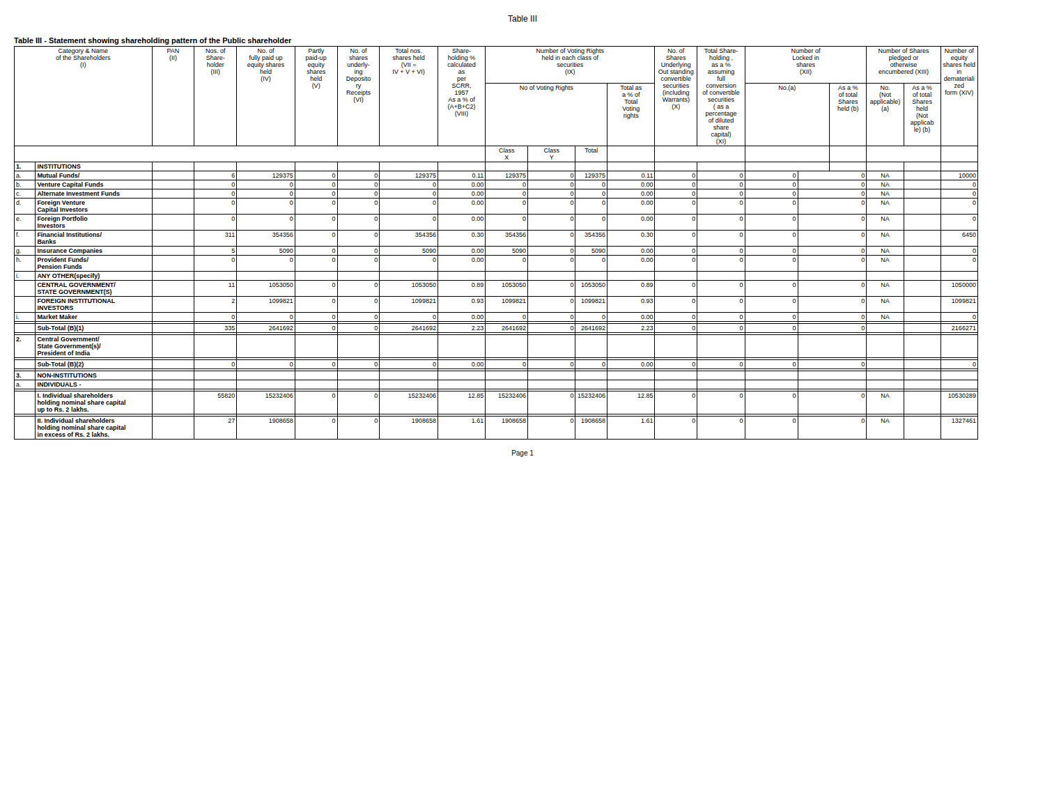Table III
Table III - Statement showing shareholding pattern of the Public shareholder
| Category & Name of the Shareholders (I) | PAN (II) | Nos. of Share- holder (III) | No. of fully paid up equity shares held (IV) | Partly paid-up equity shares held (V) | No. of shares underly- ing Deposito ry Receipts (VI) | Total nos. shares held (VII = IV + V + VI) | Share- holding % calculated as per SCRR, 1957 As a % of (A+B+C2) (VIII) | Number of Voting Rights held in each class of securities (IX) | No. of Shares Underlying Out standing convertible securities (including Warrants) (X) | Total Share- holding , as a % assuming full conversion of convertible securities ( as a percentage of diluted share capital) (XI) | Number of Locked in shares (XII) | Number of Shares pledged or otherwise encumbered (XIII) | Number of equity shares held in dematerialized form (XIV) |
| --- | --- | --- | --- | --- | --- | --- | --- | --- | --- | --- | --- | --- | --- |
| No of Voting Rights | Total as a % of Total Voting rights | No.(a) | As a % of total Shares held (b) | No. (Not applicable) (a) | As a % of total Shares held (Not applicab le) (b) |
| | Class X | Class Y | Total | | | | | | |
| 1. | INSTITUTIONS | | | | | | | | | | | | | | | | | | |
| a. | Mutual Funds/ | | 6 | 129375 | 0 | 0 | 129375 | 0.11 | 129375 | 0 | 129375 | 0.11 | 0 | 0 | 0 | 0 | NA | | 10000 |
| b. | Venture Capital Funds | | 0 | 0 | 0 | 0 | 0 | 0.00 | 0 | 0 | 0 | 0.00 | 0 | 0 | 0 | 0 | NA | | 0 |
| c. | Alternate Investment Funds | | 0 | 0 | 0 | 0 | 0 | 0.00 | 0 | 0 | 0 | 0.00 | 0 | 0 | 0 | 0 | NA | | 0 |
| d. | Foreign Venture Capital Investors | | 0 | 0 | 0 | 0 | 0 | 0.00 | 0 | 0 | 0 | 0.00 | 0 | 0 | 0 | 0 | NA | | 0 |
| e. | Foreign Portfolio Investors | | 0 | 0 | 0 | 0 | 0 | 0.00 | 0 | 0 | 0 | 0.00 | 0 | 0 | 0 | 0 | NA | | 0 |
| f. | Financial Institutions/ Banks | | 311 | 354356 | 0 | 0 | 354356 | 0.30 | 354356 | 0 | 354356 | 0.30 | 0 | 0 | 0 | 0 | NA | | 6450 |
| g. | Insurance Companies | | 5 | 5090 | 0 | 0 | 5090 | 0.00 | 5090 | 0 | 5090 | 0.00 | 0 | 0 | 0 | 0 | NA | | 0 |
| h. | Provident Funds/ Pension Funds | | 0 | 0 | 0 | 0 | 0 | 0.00 | 0 | 0 | 0 | 0.00 | 0 | 0 | 0 | 0 | NA | | 0 |
| i. | ANY OTHER(specify) | | | | | | | | | | | | | | | | | | |
| | CENTRAL GOVERNMENT/ STATE GOVERNMENT(S) | | 11 | 1053050 | 0 | 0 | 1053050 | 0.89 | 1053050 | 0 | 1053050 | 0.89 | 0 | 0 | 0 | 0 | NA | | 1050000 |
| | FOREIGN INSTITUTIONAL INVESTORS | | 2 | 1099821 | 0 | 0 | 1099821 | 0.93 | 1099821 | 0 | 1099821 | 0.93 | 0 | 0 | 0 | 0 | NA | | 1099821 |
| i. | Market Maker | | 0 | 0 | 0 | 0 | 0 | 0.00 | 0 | 0 | 0 | 0.00 | 0 | 0 | 0 | 0 | NA | | 0 |
| | Sub-Total (B)(1) | | 335 | 2641692 | 0 | 0 | 2641692 | 2.23 | 2641692 | 0 | 2641692 | 2.23 | 0 | 0 | 0 | 0 | | | 2166271 |
| 2. | Central Government/ State Government(s)/ President of India | | | | | | | | | | | | | | | | | | |
| | Sub-Total (B)(2) | | 0 | 0 | 0 | 0 | 0 | 0.00 | 0 | 0 | 0 | 0.00 | 0 | 0 | 0 | 0 | | | 0 |
| 3. | NON-INSTITUTIONS | | | | | | | | | | | | | | | | | | |
| a. | INDIVIDUALS - | | | | | | | | | | | | | | | | | | |
| | I. Individual shareholders holding nominal share capital up to Rs. 2 lakhs. | | 55820 | 15232406 | 0 | 0 | 15232406 | 12.85 | 15232406 | 0 | 15232406 | 12.85 | 0 | 0 | 0 | 0 | NA | | 10530289 |
| | II. Individual shareholders holding nominal share capital in excess of Rs. 2 lakhs. | | 27 | 1908658 | 0 | 0 | 1908658 | 1.61 | 1908658 | 0 | 1908658 | 1.61 | 0 | 0 | 0 | 0 | NA | | 1327461 |
Page 1